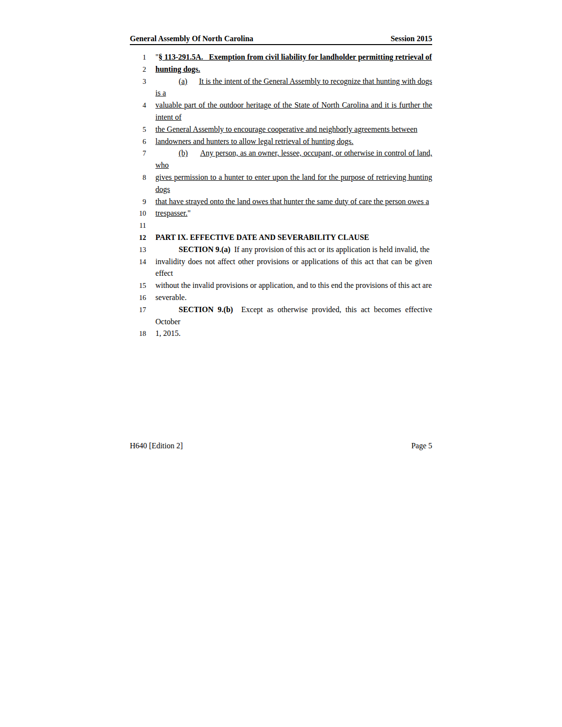General Assembly Of North Carolina
Session 2015
"§ 113-291.5A. Exemption from civil liability for landholder permitting retrieval of
hunting dogs.
(a) It is the intent of the General Assembly to recognize that hunting with dogs is a
valuable part of the outdoor heritage of the State of North Carolina and it is further the intent of
the General Assembly to encourage cooperative and neighborly agreements between
landowners and hunters to allow legal retrieval of hunting dogs.
(b) Any person, as an owner, lessee, occupant, or otherwise in control of land, who
gives permission to a hunter to enter upon the land for the purpose of retrieving hunting dogs
that have strayed onto the land owes that hunter the same duty of care the person owes a
trespasser."
PART IX. EFFECTIVE DATE AND SEVERABILITY CLAUSE
SECTION 9.(a) If any provision of this act or its application is held invalid, the
invalidity does not affect other provisions or applications of this act that can be given effect
without the invalid provisions or application, and to this end the provisions of this act are
severable.
SECTION 9.(b) Except as otherwise provided, this act becomes effective October
1, 2015.
H640 [Edition 2]
Page 5